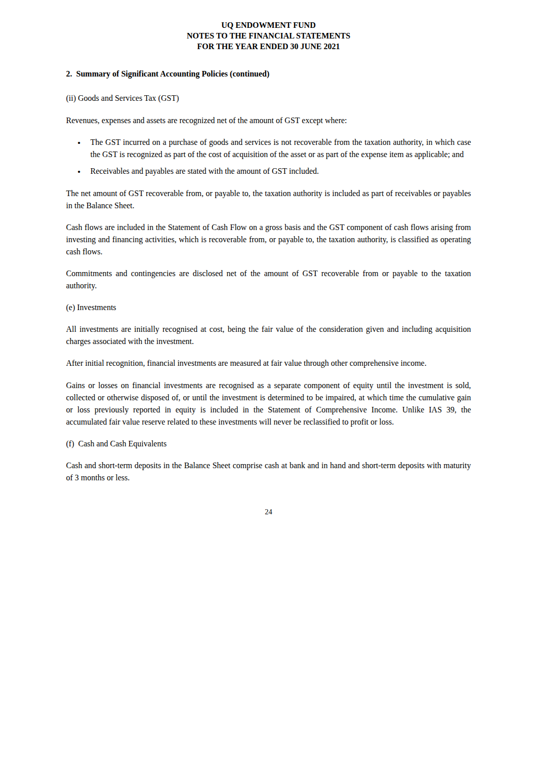UQ ENDOWMENT FUND
NOTES TO THE FINANCIAL STATEMENTS
For The Year Ended 30 June 2021
2. Summary of Significant Accounting Policies (continued)
(ii) Goods and Services Tax (GST)
Revenues, expenses and assets are recognized net of the amount of GST except where:
The GST incurred on a purchase of goods and services is not recoverable from the taxation authority, in which case the GST is recognized as part of the cost of acquisition of the asset or as part of the expense item as applicable; and
Receivables and payables are stated with the amount of GST included.
The net amount of GST recoverable from, or payable to, the taxation authority is included as part of receivables or payables in the Balance Sheet.
Cash flows are included in the Statement of Cash Flow on a gross basis and the GST component of cash flows arising from investing and financing activities, which is recoverable from, or payable to, the taxation authority, is classified as operating cash flows.
Commitments and contingencies are disclosed net of the amount of GST recoverable from or payable to the taxation authority.
(e) Investments
All investments are initially recognised at cost, being the fair value of the consideration given and including acquisition charges associated with the investment.
After initial recognition, financial investments are measured at fair value through other comprehensive income.
Gains or losses on financial investments are recognised as a separate component of equity until the investment is sold, collected or otherwise disposed of, or until the investment is determined to be impaired, at which time the cumulative gain or loss previously reported in equity is included in the Statement of Comprehensive Income. Unlike IAS 39, the accumulated fair value reserve related to these investments will never be reclassified to profit or loss.
(f) Cash and Cash Equivalents
Cash and short-term deposits in the Balance Sheet comprise cash at bank and in hand and short-term deposits with maturity of 3 months or less.
24